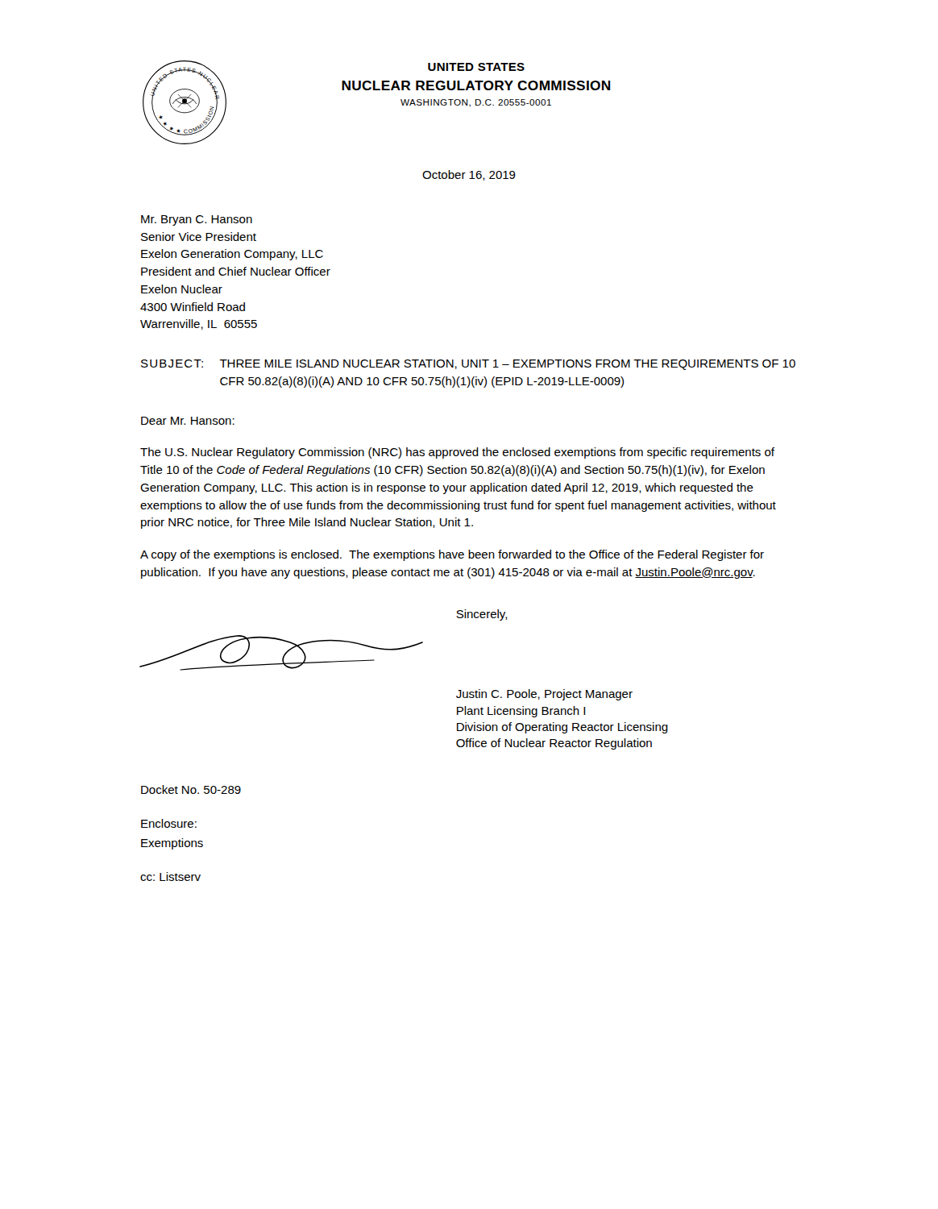UNITED STATES NUCLEAR REGULATORY ★ ★ ★ ★ COMMISSION ★
UNITED STATES
NUCLEAR REGULATORY COMMISSION
WASHINGTON, D.C. 20555-0001
October 16, 2019
Mr. Bryan C. Hanson
Senior Vice President
Exelon Generation Company, LLC
President and Chief Nuclear Officer
Exelon Nuclear
4300 Winfield Road
Warrenville, IL 60555
SUBJECT:
THREE MILE ISLAND NUCLEAR STATION, UNIT 1 – EXEMPTIONS FROM THE REQUIREMENTS OF 10 CFR 50.82(a)(8)(i)(A) AND 10 CFR 50.75(h)(1)(iv) (EPID L-2019-LLE-0009)
Dear Mr. Hanson:
The U.S. Nuclear Regulatory Commission (NRC) has approved the enclosed exemptions from specific requirements of Title 10 of the Code of Federal Regulations (10 CFR) Section 50.82(a)(8)(i)(A) and Section 50.75(h)(1)(iv), for Exelon Generation Company, LLC. This action is in response to your application dated April 12, 2019, which requested the exemptions to allow the of use funds from the decommissioning trust fund for spent fuel management activities, without prior NRC notice, for Three Mile Island Nuclear Station, Unit 1.
A copy of the exemptions is enclosed. The exemptions have been forwarded to the Office of the Federal Register for publication. If you have any questions, please contact me at (301) 415-2048 or via e-mail at Justin.Poole@nrc.gov.
Sincerely,
Justin C. Poole, Project Manager
Plant Licensing Branch I
Division of Operating Reactor Licensing
Office of Nuclear Reactor Regulation
Docket No. 50-289
Enclosure:
Exemptions
cc: Listserv